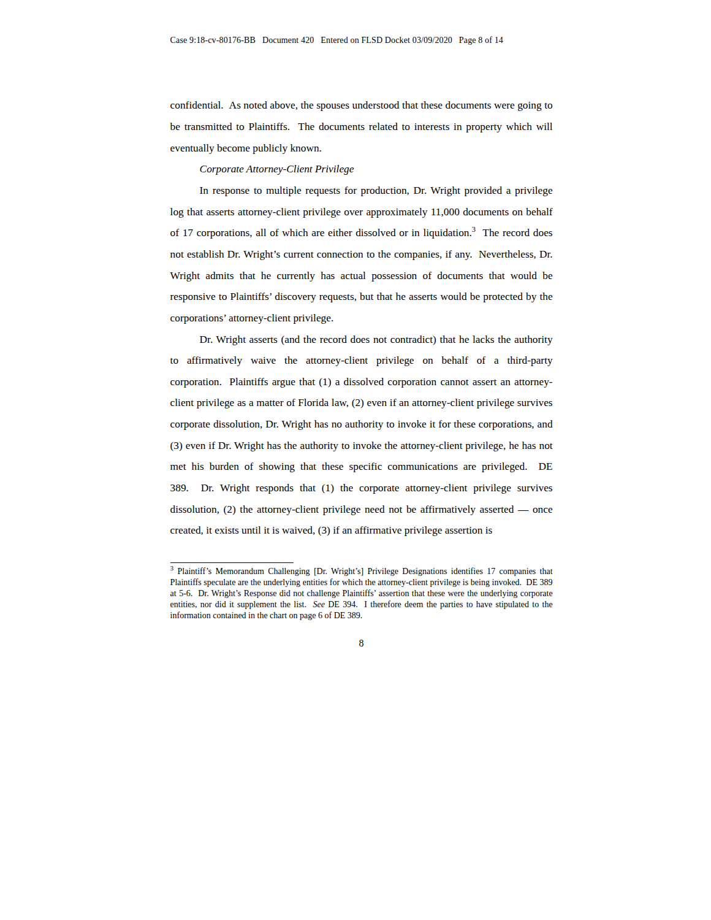Case 9:18-cv-80176-BB Document 420 Entered on FLSD Docket 03/09/2020 Page 8 of 14
confidential. As noted above, the spouses understood that these documents were going to be transmitted to Plaintiffs. The documents related to interests in property which will eventually become publicly known.
Corporate Attorney-Client Privilege
In response to multiple requests for production, Dr. Wright provided a privilege log that asserts attorney-client privilege over approximately 11,000 documents on behalf of 17 corporations, all of which are either dissolved or in liquidation.3 The record does not establish Dr. Wright’s current connection to the companies, if any. Nevertheless, Dr. Wright admits that he currently has actual possession of documents that would be responsive to Plaintiffs’ discovery requests, but that he asserts would be protected by the corporations’ attorney-client privilege.
Dr. Wright asserts (and the record does not contradict) that he lacks the authority to affirmatively waive the attorney-client privilege on behalf of a third-party corporation. Plaintiffs argue that (1) a dissolved corporation cannot assert an attorney-client privilege as a matter of Florida law, (2) even if an attorney-client privilege survives corporate dissolution, Dr. Wright has no authority to invoke it for these corporations, and (3) even if Dr. Wright has the authority to invoke the attorney-client privilege, he has not met his burden of showing that these specific communications are privileged. DE 389. Dr. Wright responds that (1) the corporate attorney-client privilege survives dissolution, (2) the attorney-client privilege need not be affirmatively asserted — once created, it exists until it is waived, (3) if an affirmative privilege assertion is
3 Plaintiff’s Memorandum Challenging [Dr. Wright’s] Privilege Designations identifies 17 companies that Plaintiffs speculate are the underlying entities for which the attorney-client privilege is being invoked. DE 389 at 5-6. Dr. Wright’s Response did not challenge Plaintiffs’ assertion that these were the underlying corporate entities, nor did it supplement the list. See DE 394. I therefore deem the parties to have stipulated to the information contained in the chart on page 6 of DE 389.
8